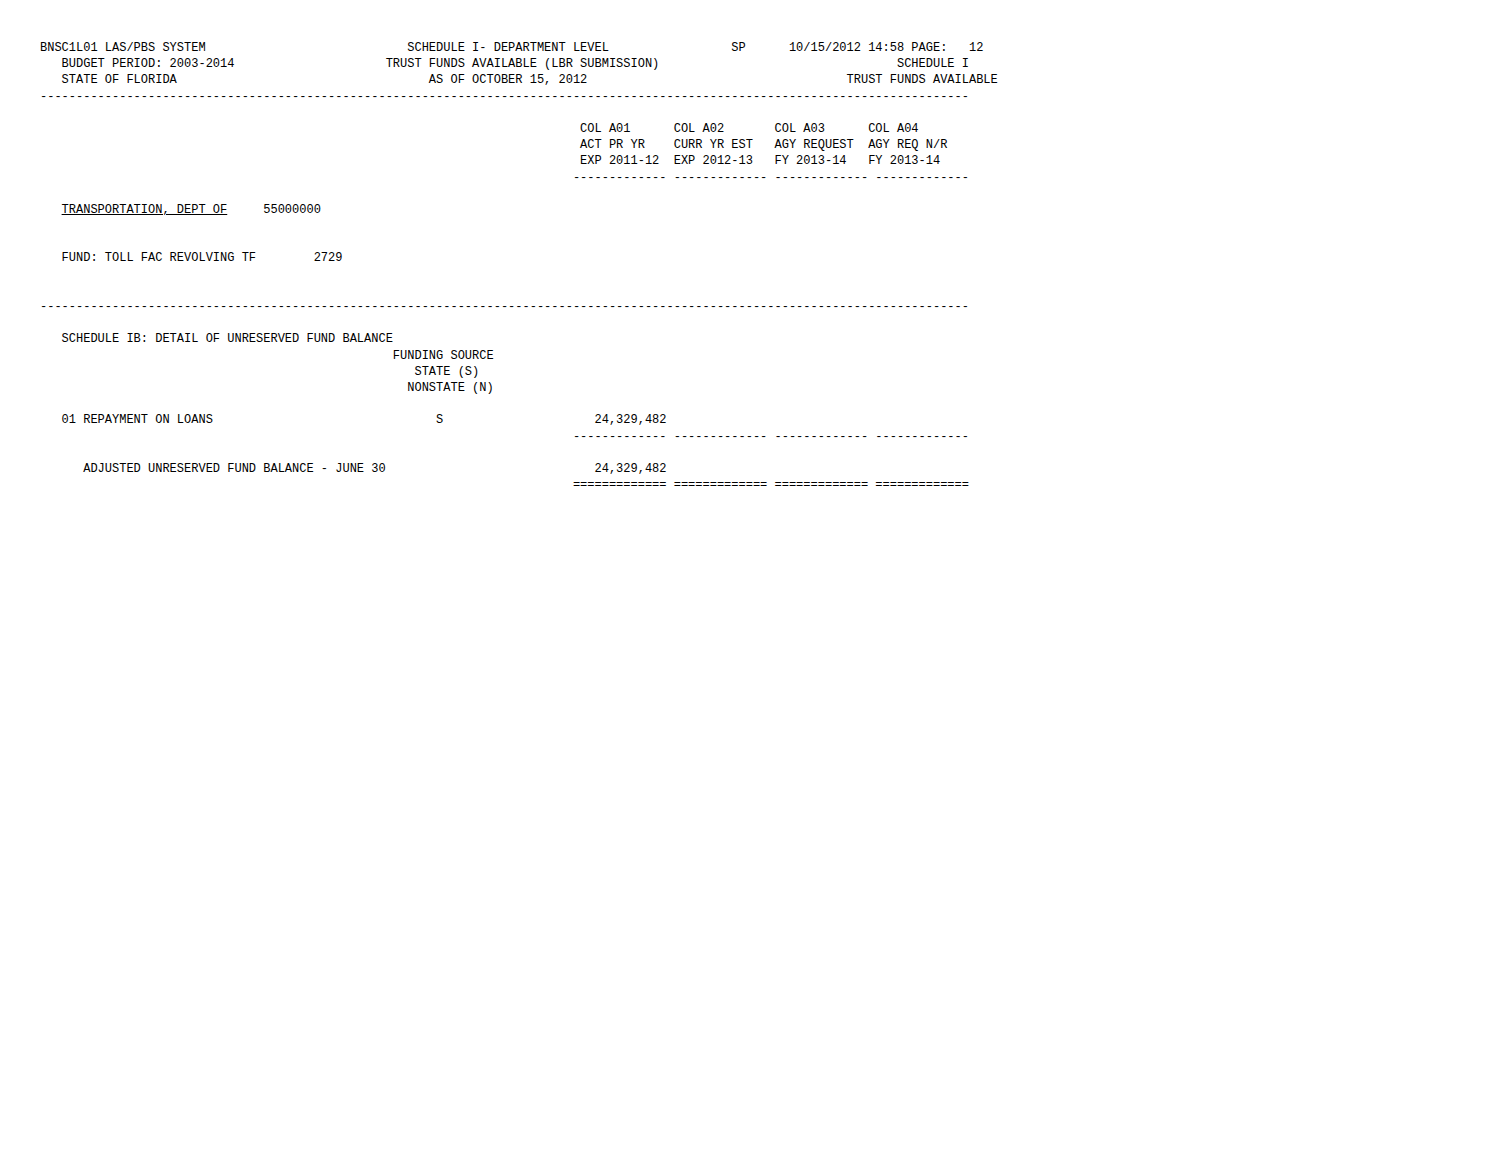BNSC1L01 LAS/PBS SYSTEM                            SCHEDULE I- DEPARTMENT LEVEL                 SP      10/15/2012 14:58 PAGE:   12
   BUDGET PERIOD: 2003-2014                     TRUST FUNDS AVAILABLE (LBR SUBMISSION)                                 SCHEDULE I
   STATE OF FLORIDA                                   AS OF OCTOBER 15, 2012                                    TRUST FUNDS AVAILABLE
---------------------------------------------------------------------------------------------------------------------------------

                                                                           COL A01      COL A02       COL A03      COL A04
                                                                           ACT PR YR    CURR YR EST   AGY REQUEST  AGY REQ N/R
                                                                           EXP 2011-12  EXP 2012-13   FY 2013-14   FY 2013-14
                                                                          ------------- ------------- ------------- -------------

   TRANSPORTATION, DEPT OF     55000000


   FUND: TOLL FAC REVOLVING TF        2729


---------------------------------------------------------------------------------------------------------------------------------

   SCHEDULE IB: DETAIL OF UNRESERVED FUND BALANCE
                                                 FUNDING SOURCE
                                                    STATE (S)
                                                   NONSTATE (N)

   01 REPAYMENT ON LOANS                               S                     24,329,482
                                                                          ------------- ------------- ------------- -------------

      ADJUSTED UNRESERVED FUND BALANCE - JUNE 30                             24,329,482
                                                                          ============= ============= ============= =============